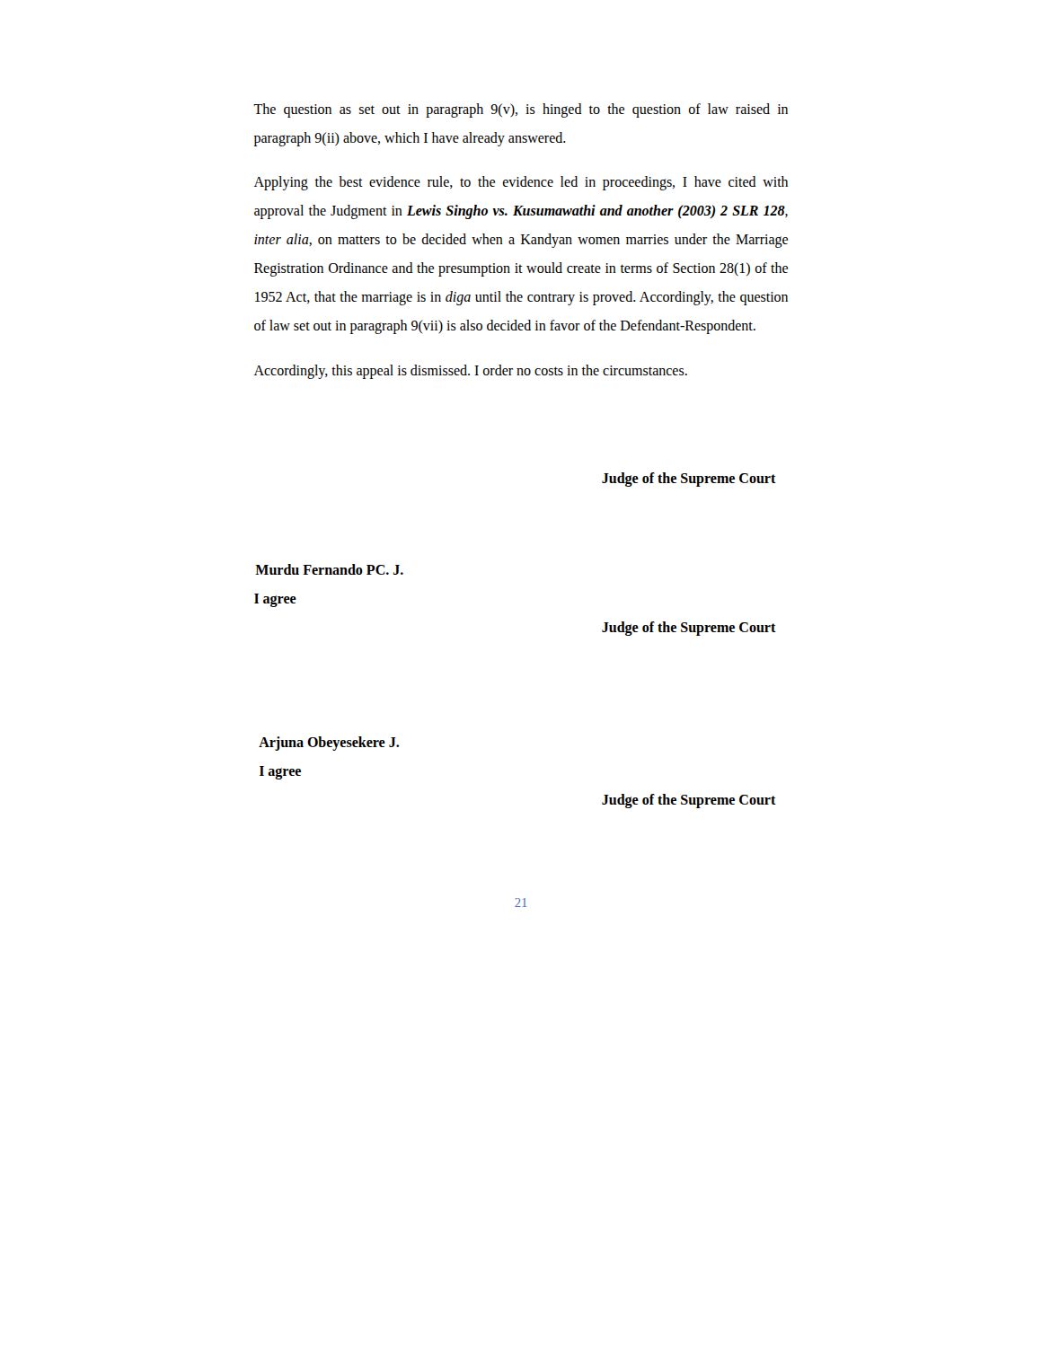The question as set out in paragraph 9(v), is hinged to the question of law raised in paragraph 9(ii) above, which I have already answered.
Applying the best evidence rule, to the evidence led in proceedings, I have cited with approval the Judgment in Lewis Singho vs. Kusumawathi and another (2003) 2 SLR 128, inter alia, on matters to be decided when a Kandyan women marries under the Marriage Registration Ordinance and the presumption it would create in terms of Section 28(1) of the 1952 Act, that the marriage is in diga until the contrary is proved. Accordingly, the question of law set out in paragraph 9(vii) is also decided in favor of the Defendant-Respondent.
Accordingly, this appeal is dismissed. I order no costs in the circumstances.
Judge of the Supreme Court
Murdu Fernando PC. J.
I agree
Judge of the Supreme Court
Arjuna Obeyesekere J.
I agree
Judge of the Supreme Court
21